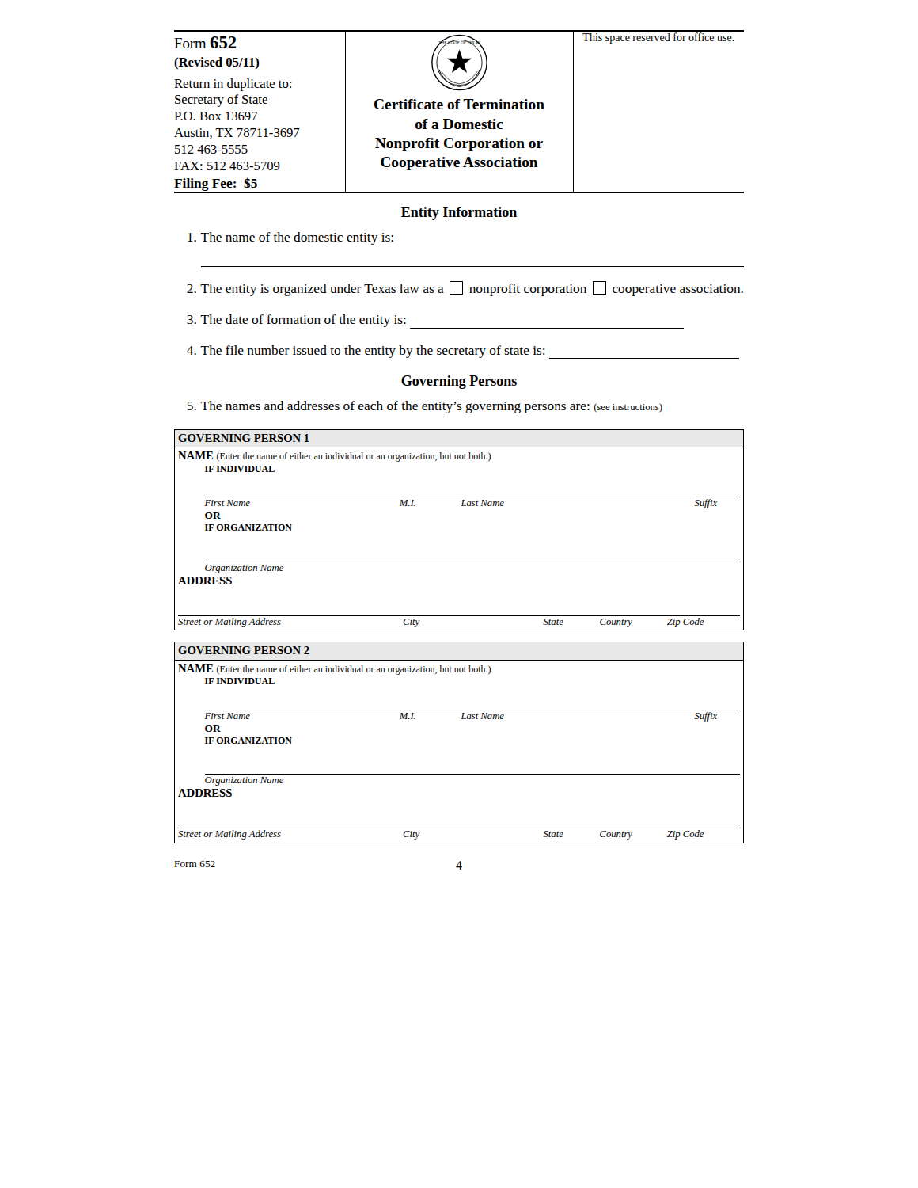| Form 652 (Revised 05/11) Return in duplicate to: Secretary of State P.O. Box 13697 Austin, TX 78711-3697 512 463-5555 FAX: 512 463-5709 Filing Fee: $5 | THE STATE OF TEXAS Certificate of Termination of a Domestic Nonprofit Corporation or Cooperative Association | This space reserved for office use. |
Entity Information
The name of the domestic entity is:
The entity is organized under Texas law as a nonprofit corporation cooperative association.
The date of formation of the entity is:
The file number issued to the entity by the secretary of state is:
Governing Persons
The names and addresses of each of the entity’s governing persons are: (see instructions)
GOVERNING PERSON 1
NAME (Enter the name of either an individual or an organization, but not both.)
IF INDIVIDUAL
First Name M.I. Last Name Suffix
OR
IF ORGANIZATION
Organization Name
ADDRESS
Street or Mailing Address City State Country Zip Code
GOVERNING PERSON 2
NAME (Enter the name of either an individual or an organization, but not both.)
IF INDIVIDUAL
First Name M.I. Last Name Suffix
OR
IF ORGANIZATION
Organization Name
ADDRESS
Street or Mailing Address City State Country Zip Code
Form 652 4